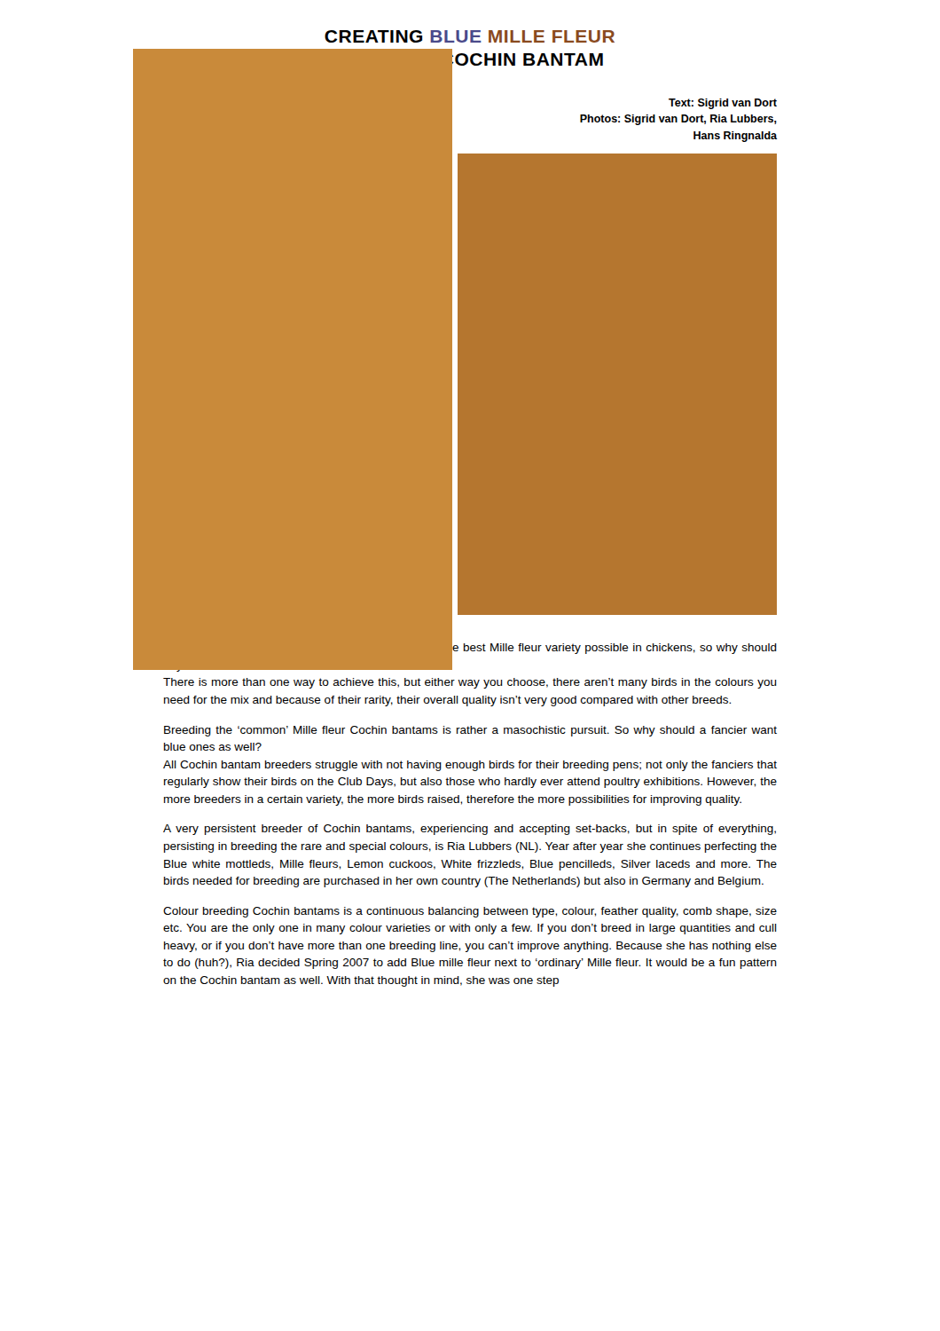CREATING BLUE MILLE FLEUR IN COCHIN BANTAM
Text: Sigrid van Dort
Photos: Sigrid van Dort, Ria Lubbers,
Hans Ringnalda
Blue Mille fleur: ready in ‘a minute’
The Mille fleur colour in Cochin bantams isn’t really the best Mille fleur variety possible in chickens, so why should anyone bother to make a blue version?
There is more than one way to achieve this, but either way you choose, there aren’t many birds in the colours you need for the mix and because of their rarity, their overall quality isn’t very good compared with other breeds.
Breeding the ‘common’ Mille fleur Cochin bantams is rather a masochistic pursuit. So why should a fancier want blue ones as well?
All Cochin bantam breeders struggle with not having enough birds for their breeding pens; not only the fanciers that regularly show their birds on the Club Days, but also those who hardly ever attend poultry exhibitions. However, the more breeders in a certain variety, the more birds raised, therefore the more possibilities for improving quality.
A very persistent breeder of Cochin bantams, experiencing and accepting set-backs, but in spite of everything, persisting in breeding the rare and special colours, is Ria Lubbers (NL). Year after year she continues perfecting the Blue white mottleds, Mille fleurs, Lemon cuckoos, White frizzleds, Blue pencilleds, Silver laceds and more. The birds needed for breeding are purchased in her own country (The Netherlands) but also in Germany and Belgium.
Colour breeding Cochin bantams is a continuous balancing between type, colour, feather quality, comb shape, size etc. You are the only one in many colour varieties or with only a few. If you don’t breed in large quantities and cull heavy, or if you don’t have more than one breeding line, you can’t improve anything. Because she has nothing else to do (huh?), Ria decided Spring 2007 to add Blue mille fleur next to ‘ordinary’ Mille fleur. It would be a fun pattern on the Cochin bantam as well. With that thought in mind, she was one step